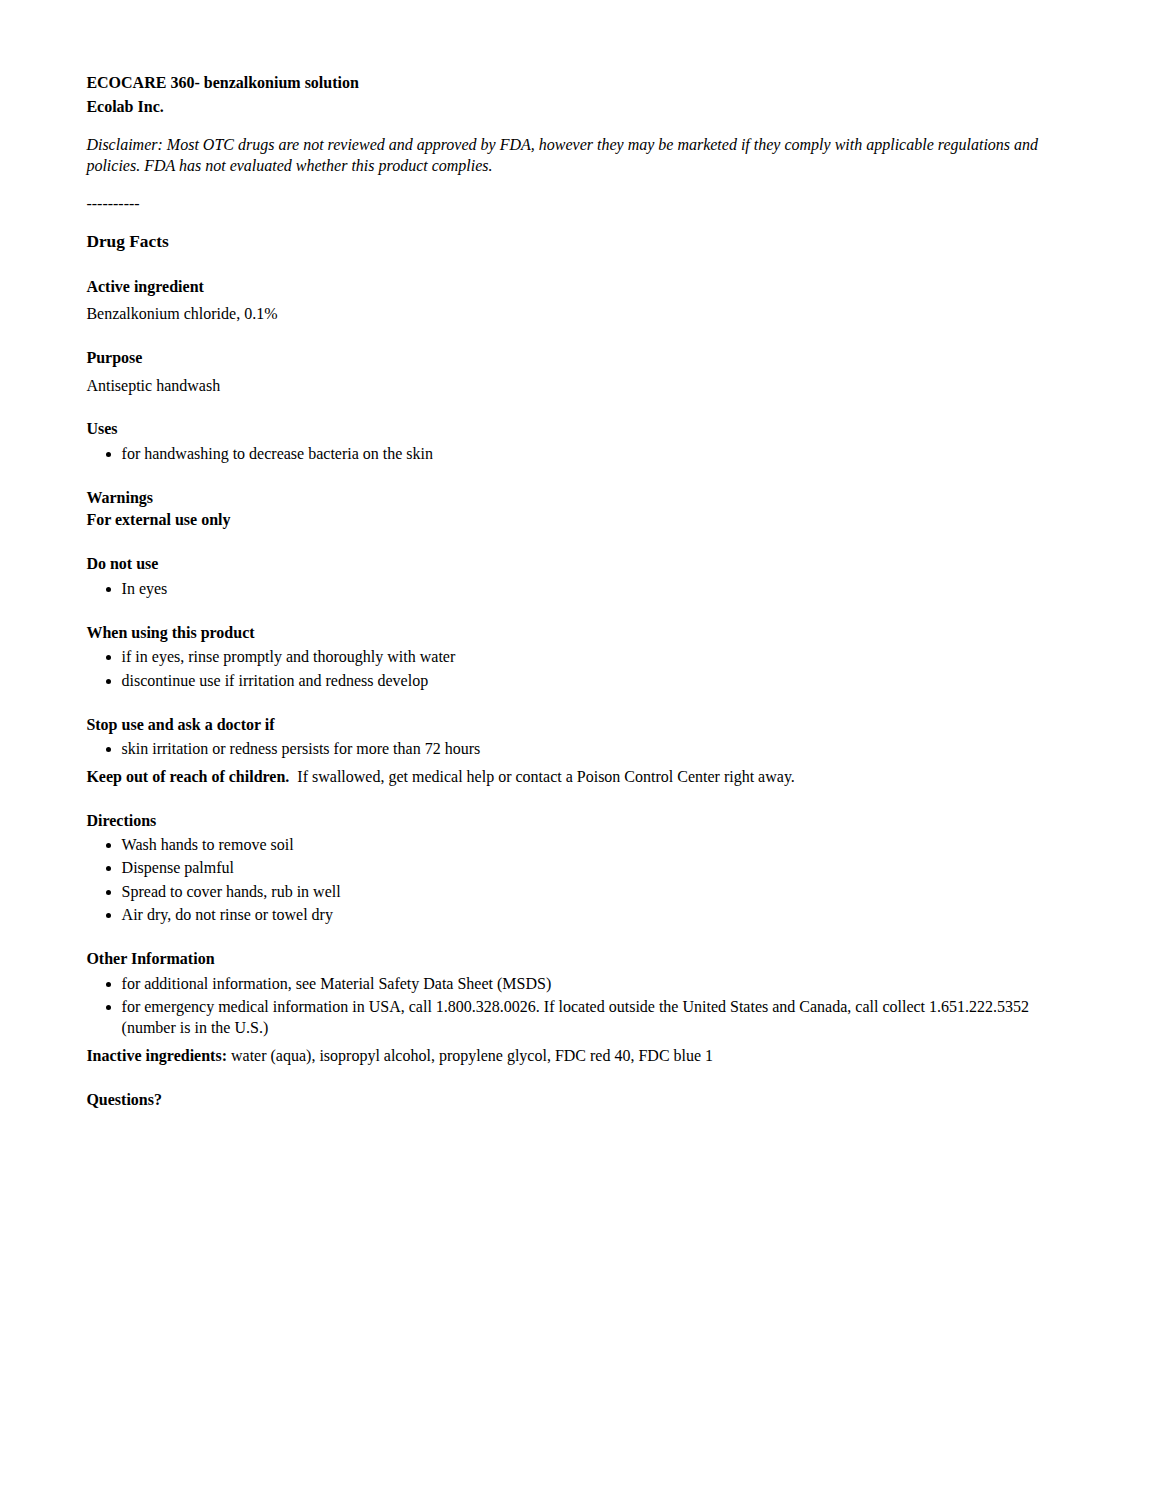ECOCARE 360- benzalkonium solution
Ecolab Inc.
Disclaimer: Most OTC drugs are not reviewed and approved by FDA, however they may be marketed if they comply with applicable regulations and policies. FDA has not evaluated whether this product complies.
----------
Drug Facts
Active ingredient
Benzalkonium chloride, 0.1%
Purpose
Antiseptic handwash
Uses
for handwashing to decrease bacteria on the skin
Warnings
For external use only
Do not use
In eyes
When using this product
if in eyes, rinse promptly and thoroughly with water
discontinue use if irritation and redness develop
Stop use and ask a doctor if
skin irritation or redness persists for more than 72 hours
Keep out of reach of children. If swallowed, get medical help or contact a Poison Control Center right away.
Directions
Wash hands to remove soil
Dispense palmful
Spread to cover hands, rub in well
Air dry, do not rinse or towel dry
Other Information
for additional information, see Material Safety Data Sheet (MSDS)
for emergency medical information in USA, call 1.800.328.0026. If located outside the United States and Canada, call collect 1.651.222.5352 (number is in the U.S.)
Inactive ingredients: water (aqua), isopropyl alcohol, propylene glycol, FDC red 40, FDC blue 1
Questions?